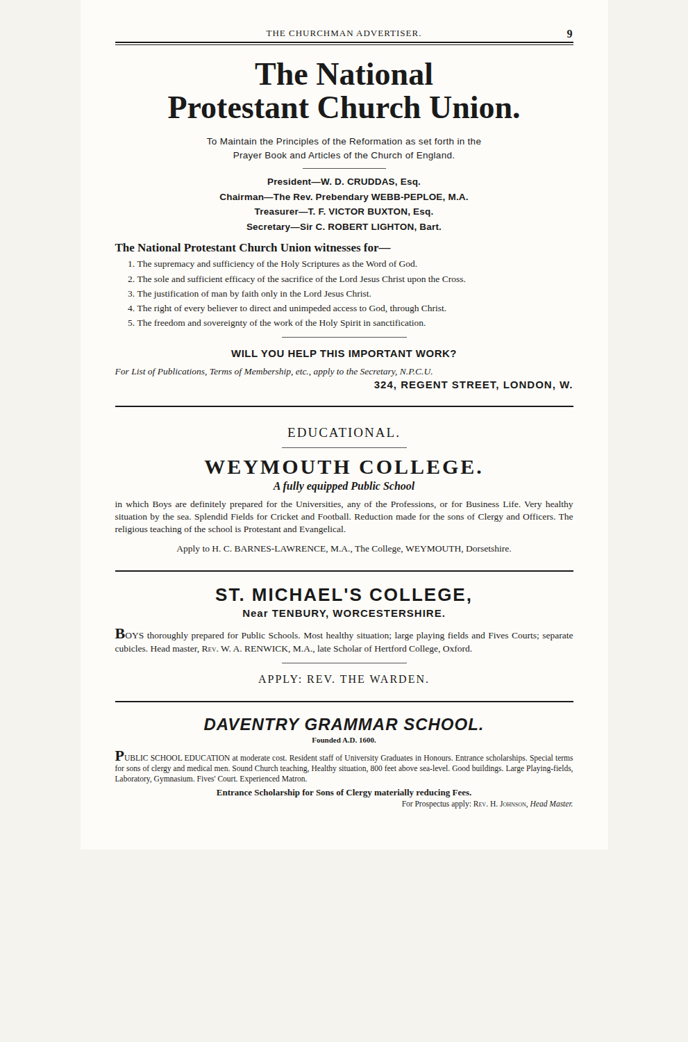THE CHURCHMAN ADVERTISER. 9
The National Protestant Church Union.
To Maintain the Principles of the Reformation as set forth in the
Prayer Book and Articles of the Church of England.
President—W. D. CRUDDAS, Esq.
Chairman—The Rev. Prebendary WEBB-PEPLOE, M.A.
Treasurer—T. F. VICTOR BUXTON, Esq.
Secretary—Sir C. ROBERT LIGHTON, Bart.
The National Protestant Church Union witnesses for—
The supremacy and sufficiency of the Holy Scriptures as the Word of God.
The sole and sufficient efficacy of the sacrifice of the Lord Jesus Christ upon the Cross.
The justification of man by faith only in the Lord Jesus Christ.
The right of every believer to direct and unimpeded access to God, through Christ.
The freedom and sovereignty of the work of the Holy Spirit in sanctification.
WILL YOU HELP THIS IMPORTANT WORK?
For List of Publications, Terms of Membership, etc., apply to the Secretary, N.P.C.U.
324, REGENT STREET, LONDON, W.
EDUCATIONAL.
WEYMOUTH COLLEGE.
A fully equipped Public School
in which Boys are definitely prepared for the Universities, any of the Professions, or for Business Life. Very healthy situation by the sea. Splendid Fields for Cricket and Football. Reduction made for the sons of Clergy and Officers. The religious teaching of the school is Protestant and Evangelical.
Apply to H. C. BARNES-LAWRENCE, M.A., The College, WEYMOUTH, Dorsetshire.
ST. MICHAEL'S COLLEGE,
Near TENBURY, WORCESTERSHIRE.
BOYS thoroughly prepared for Public Schools. Most healthy situation; large playing fields and Fives Courts; separate cubicles. Head master, Rev. W. A. RENWICK, M.A., late Scholar of Hertford College, Oxford.
APPLY: REV. THE WARDEN.
DAVENTRY GRAMMAR SCHOOL.
Founded A.D. 1600.
PUBLIC SCHOOL EDUCATION at moderate cost. Resident staff of University Graduates in Honours. Entrance scholarships. Special terms for sons of clergy and medical men. Sound Church teaching, Healthy situation, 800 feet above sea-level. Good buildings. Large Playing-fields, Laboratory, Gymnasium. Fives' Court. Experienced Matron.
Entrance Scholarship for Sons of Clergy materially reducing Fees.
For Prospectus apply: Rev. H. Johnson, Head Master.